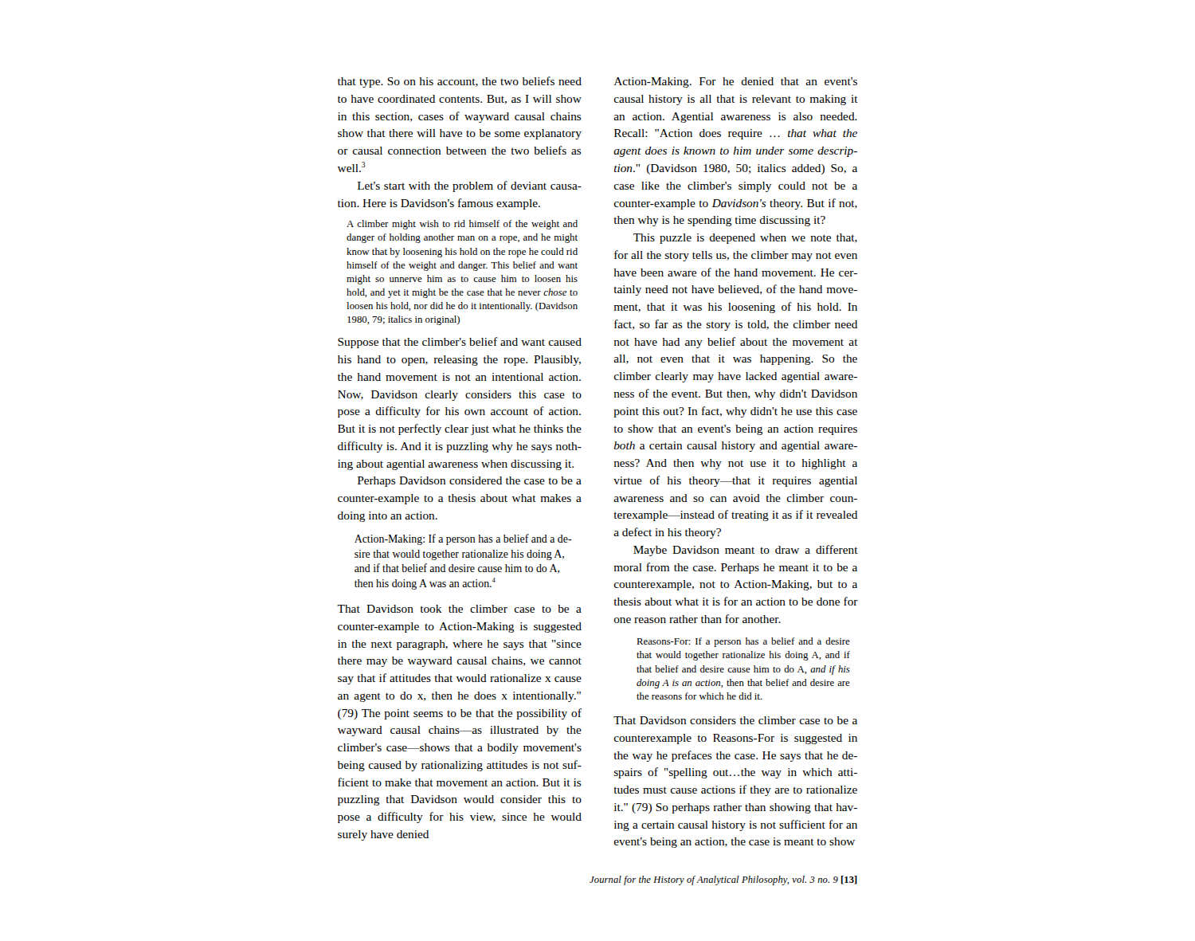that type. So on his account, the two beliefs need to have coordinated contents. But, as I will show in this section, cases of wayward causal chains show that there will have to be some explanatory or causal connection between the two beliefs as well.3
Let's start with the problem of deviant causation. Here is Davidson's famous example.
A climber might wish to rid himself of the weight and danger of holding another man on a rope, and he might know that by loosening his hold on the rope he could rid himself of the weight and danger. This belief and want might so unnerve him as to cause him to loosen his hold, and yet it might be the case that he never chose to loosen his hold, nor did he do it intentionally. (Davidson 1980, 79; italics in original)
Suppose that the climber's belief and want caused his hand to open, releasing the rope. Plausibly, the hand movement is not an intentional action. Now, Davidson clearly considers this case to pose a difficulty for his own account of action. But it is not perfectly clear just what he thinks the difficulty is. And it is puzzling why he says nothing about agential awareness when discussing it.
Perhaps Davidson considered the case to be a counter-example to a thesis about what makes a doing into an action.
Action-Making: If a person has a belief and a desire that would together rationalize his doing A, and if that belief and desire cause him to do A, then his doing A was an action.4
That Davidson took the climber case to be a counter-example to Action-Making is suggested in the next paragraph, where he says that "since there may be wayward causal chains, we cannot say that if attitudes that would rationalize x cause an agent to do x, then he does x intentionally." (79) The point seems to be that the possibility of wayward causal chains—as illustrated by the climber's case—shows that a bodily movement's being caused by rationalizing attitudes is not sufficient to make that movement an action. But it is puzzling that Davidson would consider this to pose a difficulty for his view, since he would surely have denied
Action-Making. For he denied that an event's causal history is all that is relevant to making it an action. Agential awareness is also needed. Recall: "Action does require … that what the agent does is known to him under some description." (Davidson 1980, 50; italics added) So, a case like the climber's simply could not be a counter-example to Davidson's theory. But if not, then why is he spending time discussing it?
This puzzle is deepened when we note that, for all the story tells us, the climber may not even have been aware of the hand movement. He certainly need not have believed, of the hand movement, that it was his loosening of his hold. In fact, so far as the story is told, the climber need not have had any belief about the movement at all, not even that it was happening. So the climber clearly may have lacked agential awareness of the event. But then, why didn't Davidson point this out? In fact, why didn't he use this case to show that an event's being an action requires both a certain causal history and agential awareness? And then why not use it to highlight a virtue of his theory—that it requires agential awareness and so can avoid the climber counterexample—instead of treating it as if it revealed a defect in his theory?
Maybe Davidson meant to draw a different moral from the case. Perhaps he meant it to be a counterexample, not to Action-Making, but to a thesis about what it is for an action to be done for one reason rather than for another.
Reasons-For: If a person has a belief and a desire that would together rationalize his doing A, and if that belief and desire cause him to do A, and if his doing A is an action, then that belief and desire are the reasons for which he did it.
That Davidson considers the climber case to be a counterexample to Reasons-For is suggested in the way he prefaces the case. He says that he despairs of "spelling out…the way in which attitudes must cause actions if they are to rationalize it." (79) So perhaps rather than showing that having a certain causal history is not sufficient for an event's being an action, the case is meant to show
Journal for the History of Analytical Philosophy, vol. 3 no. 9 [13]